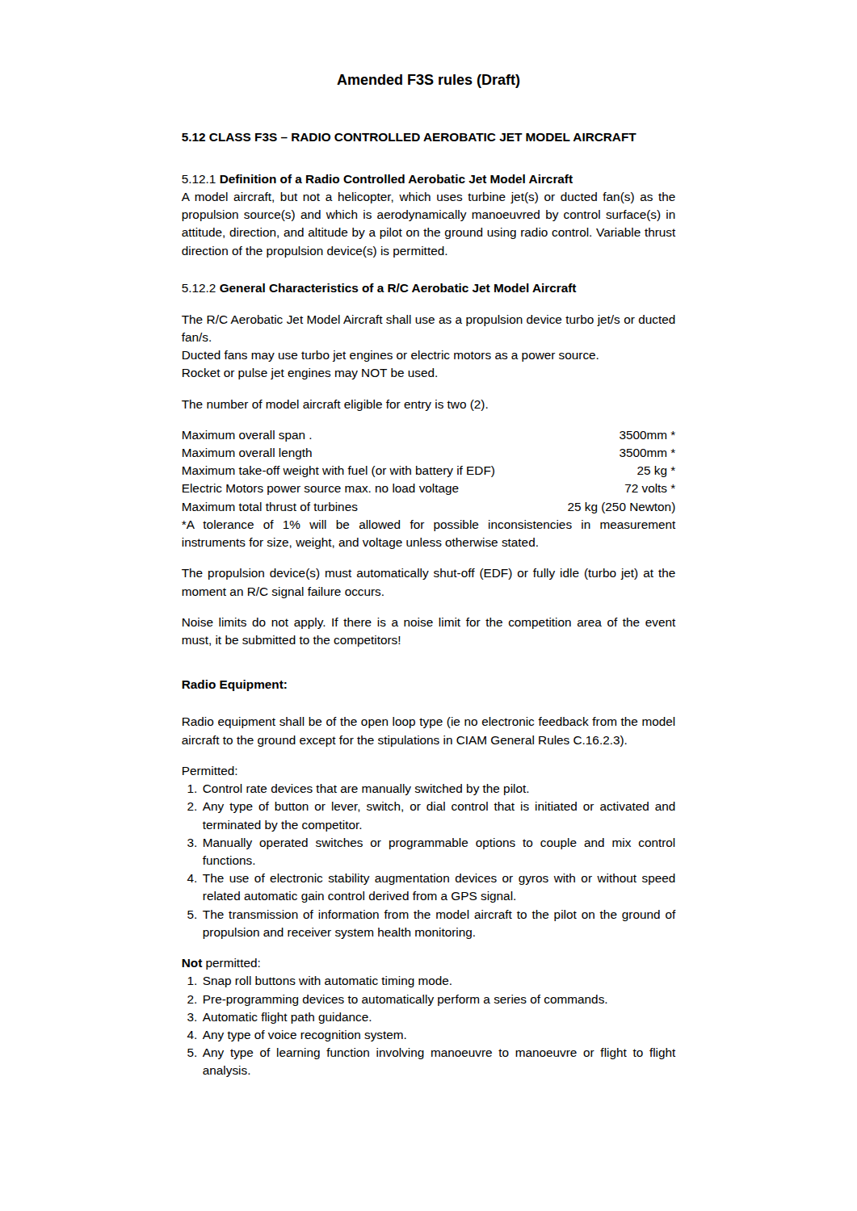Amended F3S rules (Draft)
5.12 CLASS F3S – RADIO CONTROLLED AEROBATIC JET MODEL AIRCRAFT
5.12.1 Definition of a Radio Controlled Aerobatic Jet Model Aircraft
A model aircraft, but not a helicopter, which uses turbine jet(s) or ducted fan(s) as the propulsion source(s) and which is aerodynamically manoeuvred by control surface(s) in attitude, direction, and altitude by a pilot on the ground using radio control. Variable thrust direction of the propulsion device(s) is permitted.
5.12.2 General Characteristics of a R/C Aerobatic Jet Model Aircraft
The R/C Aerobatic Jet Model Aircraft shall use as a propulsion device turbo jet/s or ducted fan/s.
Ducted fans may use turbo jet engines or electric motors as a power source.
Rocket or pulse jet engines may NOT be used.
The number of model aircraft eligible for entry is two (2).
| Maximum overall span . | 3500mm * |
| Maximum overall length | 3500mm * |
| Maximum take-off weight with fuel (or with battery if EDF) | 25 kg * |
| Electric Motors power source max. no load voltage | 72 volts * |
| Maximum total thrust of turbines | 25 kg (250 Newton) |
*A tolerance of 1% will be allowed for possible inconsistencies in measurement instruments for size, weight, and voltage unless otherwise stated.
The propulsion device(s) must automatically shut-off (EDF) or fully idle (turbo jet) at the moment an R/C signal failure occurs.
Noise limits do not apply. If there is a noise limit for the competition area of the event must, it be submitted to the competitors!
Radio Equipment:
Radio equipment shall be of the open loop type (ie no electronic feedback from the model aircraft to the ground except for the stipulations in CIAM General Rules C.16.2.3).
Permitted:
Control rate devices that are manually switched by the pilot.
Any type of button or lever, switch, or dial control that is initiated or activated and terminated by the competitor.
Manually operated switches or programmable options to couple and mix control functions.
The use of electronic stability augmentation devices or gyros with or without speed related automatic gain control derived from a GPS signal.
The transmission of information from the model aircraft to the pilot on the ground of propulsion and receiver system health monitoring.
Not permitted:
Snap roll buttons with automatic timing mode.
Pre-programming devices to automatically perform a series of commands.
Automatic flight path guidance.
Any type of voice recognition system.
Any type of learning function involving manoeuvre to manoeuvre or flight to flight analysis.